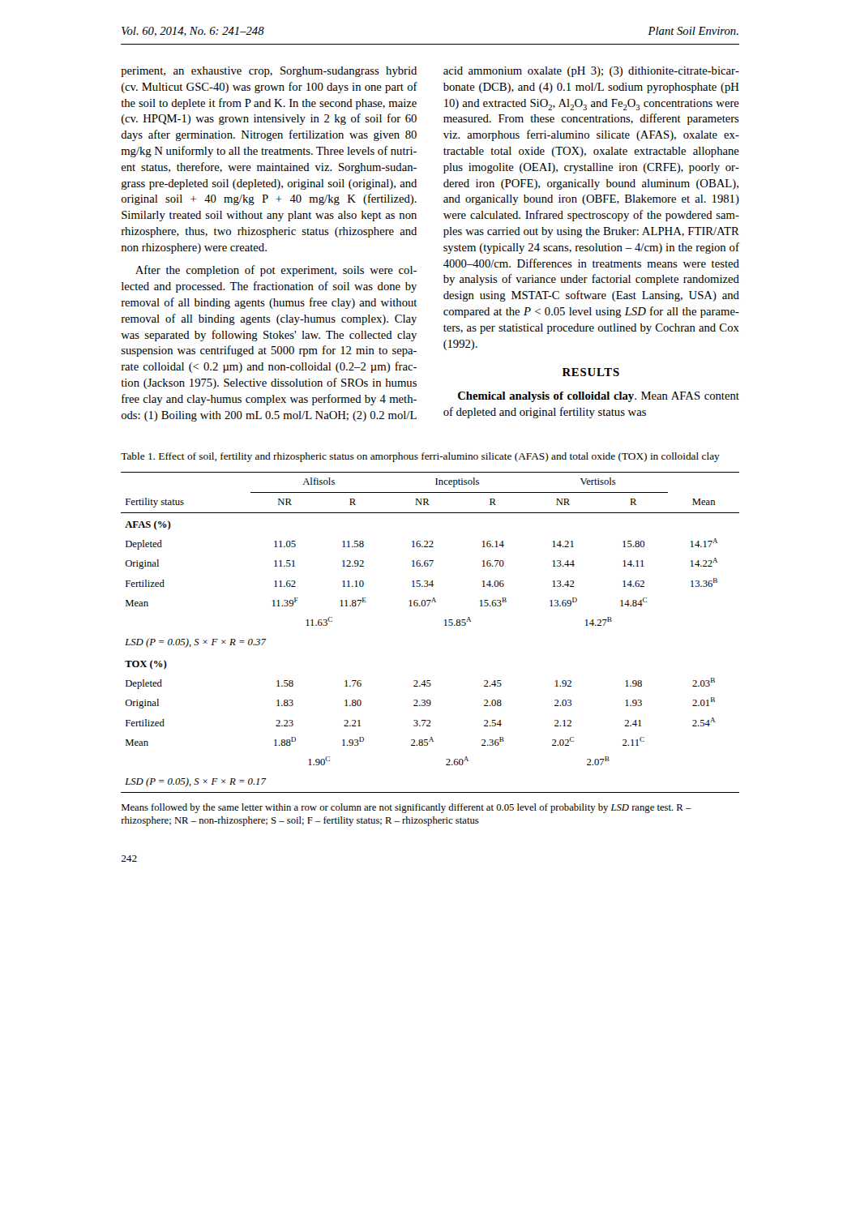Vol. 60, 2014, No. 6: 241–248 Plant Soil Environ.
periment, an exhaustive crop, Sorghum-sudangrass hybrid (cv. Multicut GSC-40) was grown for 100 days in one part of the soil to deplete it from P and K. In the second phase, maize (cv. HPQM-1) was grown intensively in 2 kg of soil for 60 days after germination. Nitrogen fertilization was given 80 mg/kg N uniformly to all the treatments. Three levels of nutrient status, therefore, were maintained viz. Sorghum-sudangrass pre-depleted soil (depleted), original soil (original), and original soil + 40 mg/kg P + 40 mg/kg K (fertilized). Similarly treated soil without any plant was also kept as non rhizosphere, thus, two rhizospheric status (rhizosphere and non rhizosphere) were created.
After the completion of pot experiment, soils were collected and processed. The fractionation of soil was done by removal of all binding agents (humus free clay) and without removal of all binding agents (clay-humus complex). Clay was separated by following Stokes' law. The collected clay suspension was centrifuged at 5000 rpm for 12 min to separate colloidal (< 0.2 µm) and non-colloidal (0.2–2 µm) fraction (Jackson 1975). Selective dissolution of SROs in humus free clay and clay-humus complex was performed by 4 methods: (1) Boiling with 200 mL 0.5 mol/L NaOH; (2) 0.2 mol/L acid ammonium oxalate (pH 3); (3) dithionite-citrate-bicarbonate (DCB), and (4) 0.1 mol/L sodium pyrophosphate (pH 10) and extracted SiO2, Al2O3 and Fe2O3 concentrations were measured. From these concentrations, different parameters viz. amorphous ferri-alumino silicate (AFAS), oxalate extractable total oxide (TOX), oxalate extractable allophane plus imogolite (OEAI), crystalline iron (CRFE), poorly ordered iron (POFE), organically bound aluminum (OBAL), and organically bound iron (OBFE, Blakemore et al. 1981) were calculated. Infrared spectroscopy of the powdered samples was carried out by using the Bruker: ALPHA, FTIR/ATR system (typically 24 scans, resolution – 4/cm) in the region of 4000–400/cm. Differences in treatments means were tested by analysis of variance under factorial complete randomized design using MSTAT-C software (East Lansing, USA) and compared at the P < 0.05 level using LSD for all the parameters, as per statistical procedure outlined by Cochran and Cox (1992).
RESULTS
Chemical analysis of colloidal clay. Mean AFAS content of depleted and original fertility status was
Table 1. Effect of soil, fertility and rhizospheric status on amorphous ferri-alumino silicate (AFAS) and total oxide (TOX) in colloidal clay
| Fertility status | Alfisols | Inceptisols | Vertisols | Mean |
| --- | --- | --- | --- | --- |
| NR | R | NR | R | NR | R |
| AFAS (%) |
| Depleted | 11.05 | 11.58 | 16.22 | 16.14 | 14.21 | 15.80 | 14.17 A |
| Original | 11.51 | 12.92 | 16.67 | 16.70 | 13.44 | 14.11 | 14.22 A |
| Fertilized | 11.62 | 11.10 | 15.34 | 14.06 | 13.42 | 14.62 | 13.36 B |
| Mean | 11.39 F | 11.87 E | 16.07 A | 15.63 B | 13.69 D | 14.84 C | |
| | 11.63 C | 15.85 A | 14.27 B | |
| LSD ( P = 0.05), S × F × R = 0.37 |
| TOX (%) |
| Depleted | 1.58 | 1.76 | 2.45 | 2.45 | 1.92 | 1.98 | 2.03 B |
| Original | 1.83 | 1.80 | 2.39 | 2.08 | 2.03 | 1.93 | 2.01 B |
| Fertilized | 2.23 | 2.21 | 3.72 | 2.54 | 2.12 | 2.41 | 2.54 A |
| Mean | 1.88 D | 1.93 D | 2.85 A | 2.36 B | 2.02 C | 2.11 C | |
| | 1.90 C | 2.60 A | 2.07 B | |
| LSD ( P = 0.05), S × F × R = 0.17 |
Means followed by the same letter within a row or column are not significantly different at 0.05 level of probability by LSD range test. R – rhizosphere; NR – non-rhizosphere; S – soil; F – fertility status; R – rhizospheric status
242